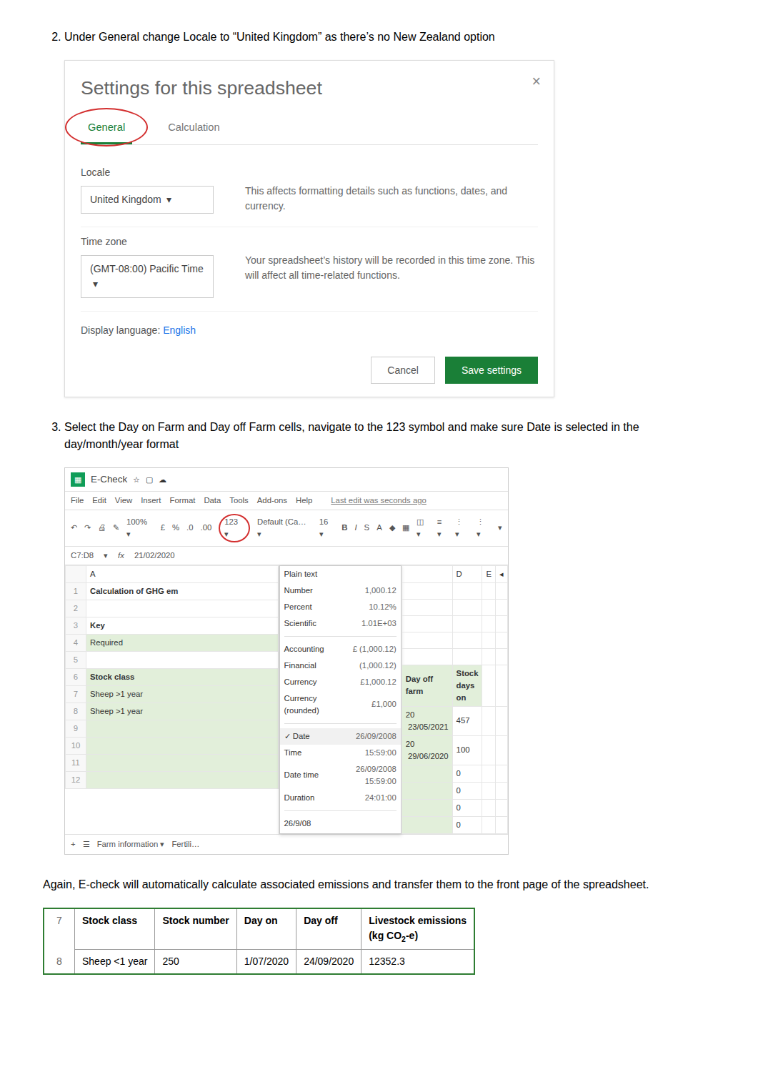Under General change Locale to “United Kingdom” as there’s no New Zealand option
×
Settings for this spreadsheet
General
Calculation
Locale
United Kingdom ▾
This affects formatting details such as functions, dates, and currency.
Time zone
(GMT-08:00) Pacific Time ▾
Your spreadsheet’s history will be recorded in this time zone. This will affect all time-related functions.
Display language: English
Cancel Save settings
Select the Day on Farm and Day off Farm cells, navigate to the 123 symbol and make sure Date is selected in the day/month/year format
▦ E-Check ☆ ▢ ☁
File Edit View Insert Format Data Tools Add-ons Help Last edit was seconds ago
↶↷🖨✎ 100% ▾ £%.0.00 123 ▾ Default (Ca… ▾ 16 ▾ BISA ◆▦◫ ▾ ≡ ▾⋮ ▾⋮ ▾▾
C7:D8 ▾ fx 21/02/2020
| | A |
| 1 | Calculation of GHG em |
| 2 | |
| 3 | Key |
| 4 | Required |
| 5 | |
| 6 | Stock class |
| 7 | Sheep >1 year |
| 8 | Sheep >1 year |
| 9 | |
| 10 | |
| 11 | |
| 12 | |
| Plain text |
| Number | 1,000.12 |
| Percent | 10.12% |
| Scientific | 1.01E+03 |
| Accounting | £ (1,000.12) |
| Financial | (1,000.12) |
| Currency | £1,000.12 |
| Currency (rounded) | £1,000 |
| ✓ Date | 26/09/2008 |
| Time | 15:59:00 |
| Date time | 26/09/2008 15:59:00 |
| Duration | 24:01:00 |
| 26/9/08 |
| | D | E | ◂ |
| Day off farm | Stock days on | | |
| 20 23/05/2021 | 457 | | |
| 20 29/06/2020 | 100 | | |
| | 0 | | |
| | 0 | | |
| | 0 | | |
| | 0 | | |
+ ☰ Farm information ▾ Fertili…
Again, E-check will automatically calculate associated emissions and transfer them to the front page of the spreadsheet.
| 7 | Stock class | Stock number | Day on | Day off | Livestock emissions (kg CO 2 -e) |
| 8 | Sheep <1 year | 250 | 1/07/2020 | 24/09/2020 | 12352.3 |